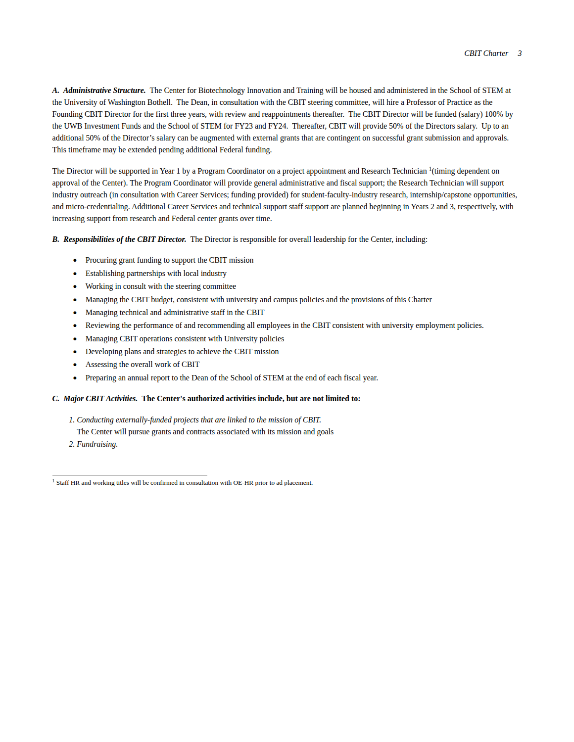CBIT Charter 3
A. Administrative Structure. The Center for Biotechnology Innovation and Training will be housed and administered in the School of STEM at the University of Washington Bothell. The Dean, in consultation with the CBIT steering committee, will hire a Professor of Practice as the Founding CBIT Director for the first three years, with review and reappointments thereafter. The CBIT Director will be funded (salary) 100% by the UWB Investment Funds and the School of STEM for FY23 and FY24. Thereafter, CBIT will provide 50% of the Directors salary. Up to an additional 50% of the Director’s salary can be augmented with external grants that are contingent on successful grant submission and approvals. This timeframe may be extended pending additional Federal funding.
The Director will be supported in Year 1 by a Program Coordinator on a project appointment and Research Technician 1(timing dependent on approval of the Center). The Program Coordinator will provide general administrative and fiscal support; the Research Technician will support industry outreach (in consultation with Career Services; funding provided) for student-faculty-industry research, internship/capstone opportunities, and micro-credentialing. Additional Career Services and technical support staff support are planned beginning in Years 2 and 3, respectively, with increasing support from research and Federal center grants over time.
B. Responsibilities of the CBIT Director. The Director is responsible for overall leadership for the Center, including:
Procuring grant funding to support the CBIT mission
Establishing partnerships with local industry
Working in consult with the steering committee
Managing the CBIT budget, consistent with university and campus policies and the provisions of this Charter
Managing technical and administrative staff in the CBIT
Reviewing the performance of and recommending all employees in the CBIT consistent with university employment policies.
Managing CBIT operations consistent with University policies
Developing plans and strategies to achieve the CBIT mission
Assessing the overall work of CBIT
Preparing an annual report to the Dean of the School of STEM at the end of each fiscal year.
C. Major CBIT Activities. The Center's authorized activities include, but are not limited to:
Conducting externally-funded projects that are linked to the mission of CBIT.
The Center will pursue grants and contracts associated with its mission and goals
Fundraising.
1 Staff HR and working titles will be confirmed in consultation with OE-HR prior to ad placement.